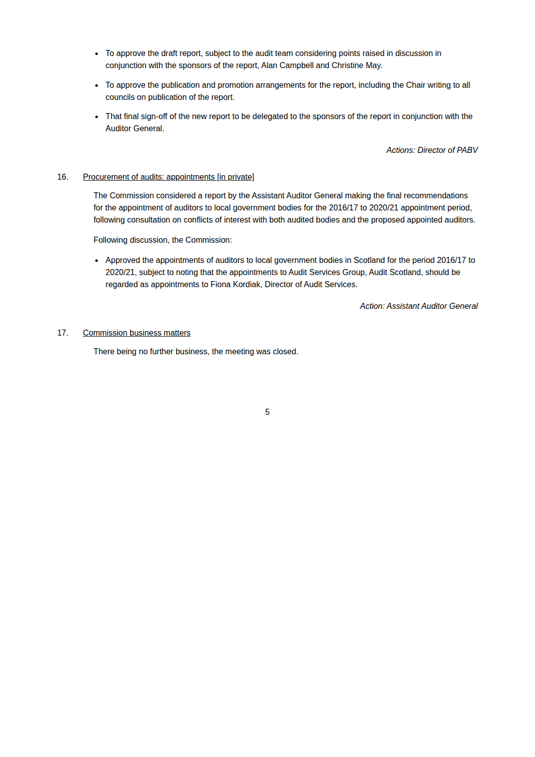To approve the draft report, subject to the audit team considering points raised in discussion in conjunction with the sponsors of the report, Alan Campbell and Christine May.
To approve the publication and promotion arrangements for the report, including the Chair writing to all councils on publication of the report.
That final sign-off of the new report to be delegated to the sponsors of the report in conjunction with the Auditor General.
Actions: Director of PABV
16.
Procurement of audits: appointments [in private]
The Commission considered a report by the Assistant Auditor General making the final recommendations for the appointment of auditors to local government bodies for the 2016/17 to 2020/21 appointment period, following consultation on conflicts of interest with both audited bodies and the proposed appointed auditors.
Following discussion, the Commission:
Approved the appointments of auditors to local government bodies in Scotland for the period 2016/17 to 2020/21, subject to noting that the appointments to Audit Services Group, Audit Scotland, should be regarded as appointments to Fiona Kordiak, Director of Audit Services.
Action: Assistant Auditor General
17.
Commission business matters
There being no further business, the meeting was closed.
5